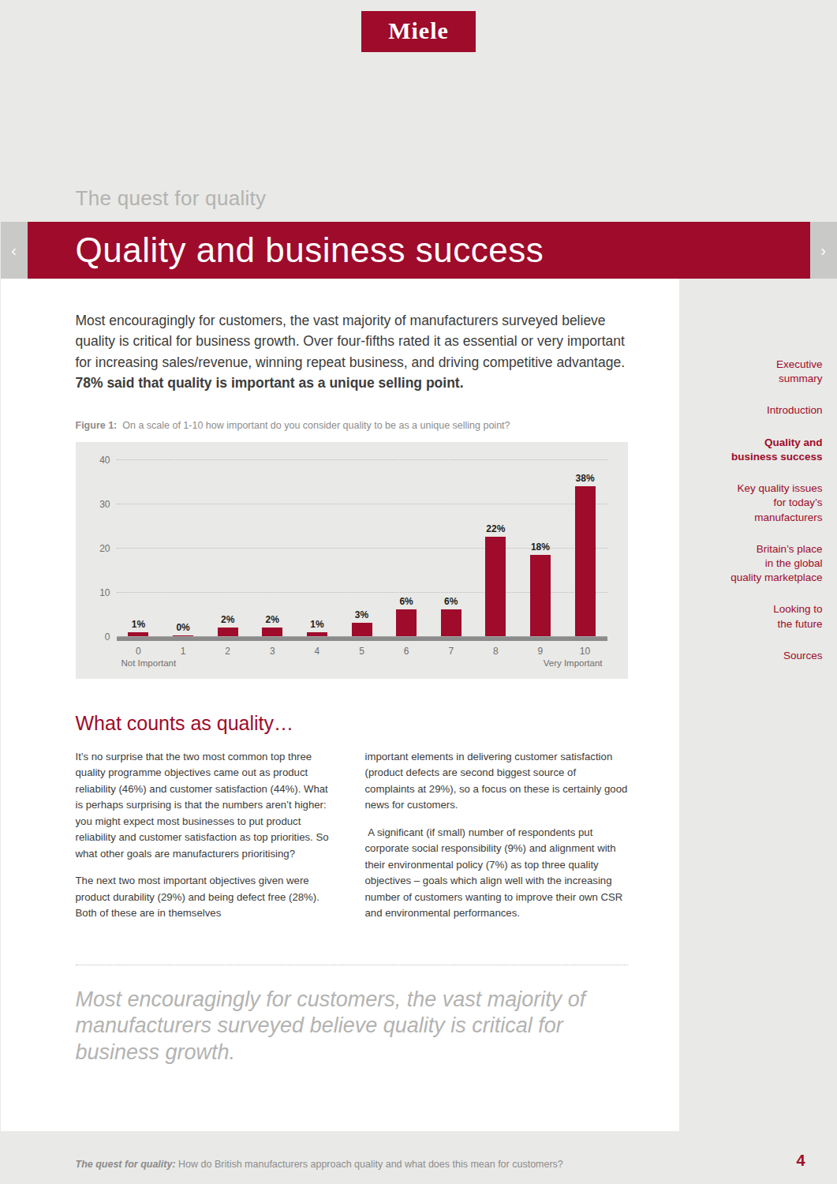Miele
The quest for quality
‹
Quality and business success
›
Most encouragingly for customers, the vast majority of manufacturers surveyed believe quality is critical for business growth. Over four-fifths rated it as essential or very important for increasing sales/revenue, winning repeat business, and driving competitive advantage. 78% said that quality is important as a unique selling point.
Figure 1: On a scale of 1-10 how important do you consider quality to be as a unique selling point?
40
30
20
10
0
1%
0%
2%
2%
1%
3%
6%
6%
22%
18%
38%
01234 5678910
Not Important Very Important
What counts as quality…
It’s no surprise that the two most common top three quality programme objectives came out as product reliability (46%) and customer satisfaction (44%). What is perhaps surprising is that the numbers aren’t higher: you might expect most businesses to put product reliability and customer satisfaction as top priorities. So what other goals are manufacturers prioritising?
The next two most important objectives given were product durability (29%) and being defect free (28%). Both of these are in themselves
important elements in delivering customer satisfaction (product defects are second biggest source of complaints at 29%), so a focus on these is certainly good news for customers.
A significant (if small) number of respondents put corporate social responsibility (9%) and alignment with their environmental policy (7%) as top three quality objectives – goals which align well with the increasing number of customers wanting to improve their own CSR and environmental performances.
Most encouragingly for customers, the vast majority of manufacturers surveyed believe quality is critical for business growth.
Executive
summary Introduction Quality and
business success Key quality issues
for today’s
manufacturers Britain’s place
in the global
quality marketplace Looking to
the future Sources
The quest for quality: How do British manufacturers approach quality and what does this mean for customers?
4